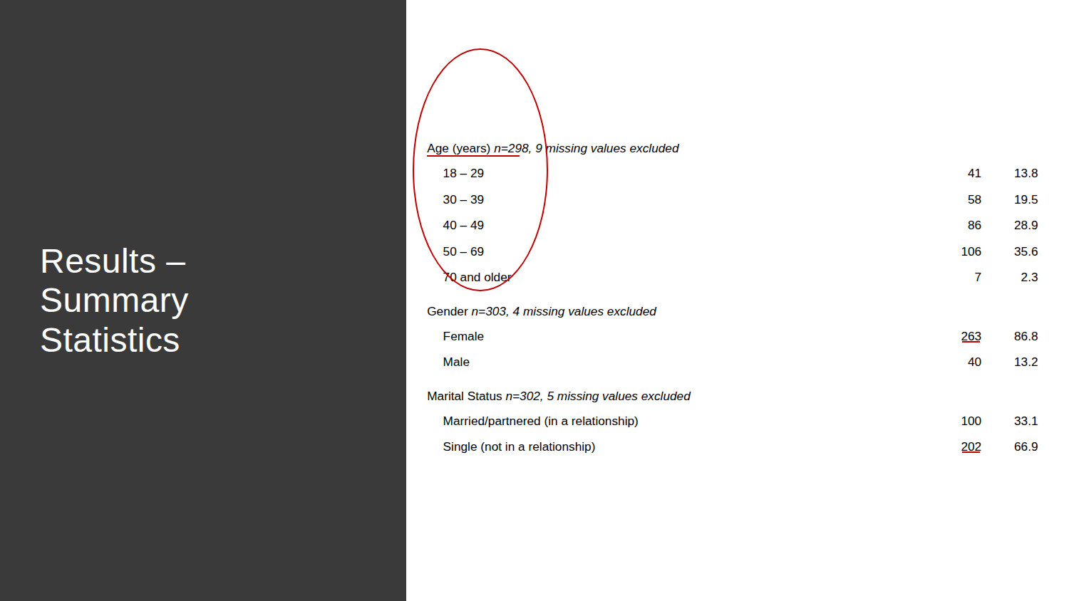Results –
Summary
Statistics
| Age (years) n=298, 9 missing values excluded |
| 18 – 29 | 41 | 13.8 |
| 30 – 39 | 58 | 19.5 |
| 40 – 49 | 86 | 28.9 |
| 50 – 69 | 106 | 35.6 |
| 70 and older | 7 | 2.3 |
| Gender n=303, 4 missing values excluded |
| Female | 263 | 86.8 |
| Male | 40 | 13.2 |
| Marital Status n=302, 5 missing values excluded |
| Married/partnered (in a relationship) | 100 | 33.1 |
| Single (not in a relationship) | 202 | 66.9 |